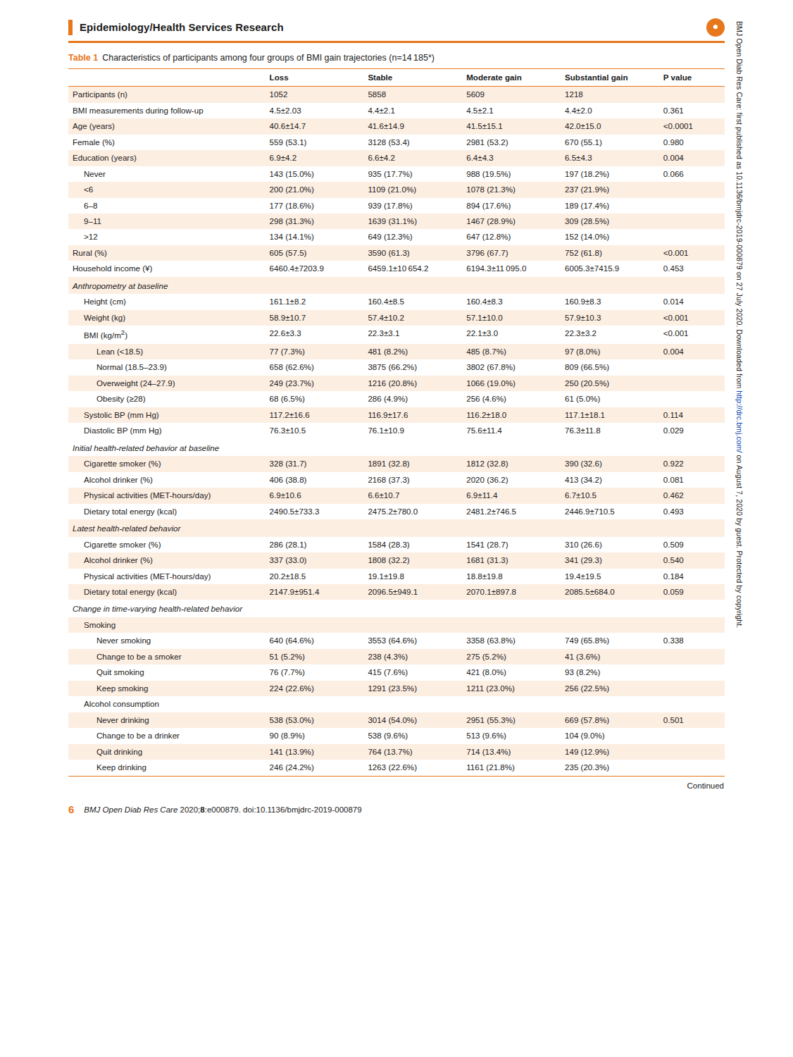Epidemiology/Health Services Research
●
Table 1 Characteristics of participants among four groups of BMI gain trajectories (n=14 185*)
| | Loss | Stable | Moderate gain | Substantial gain | P value |
| --- | --- | --- | --- | --- | --- |
| Participants (n) | 1052 | 5858 | 5609 | 1218 | |
| BMI measurements during follow-up | 4.5±2.03 | 4.4±2.1 | 4.5±2.1 | 4.4±2.0 | 0.361 |
| Age (years) | 40.6±14.7 | 41.6±14.9 | 41.5±15.1 | 42.0±15.0 | <0.0001 |
| Female (%) | 559 (53.1) | 3128 (53.4) | 2981 (53.2) | 670 (55.1) | 0.980 |
| Education (years) | 6.9±4.2 | 6.6±4.2 | 6.4±4.3 | 6.5±4.3 | 0.004 |
| Never | 143 (15.0%) | 935 (17.7%) | 988 (19.5%) | 197 (18.2%) | 0.066 |
| <6 | 200 (21.0%) | 1109 (21.0%) | 1078 (21.3%) | 237 (21.9%) | |
| 6–8 | 177 (18.6%) | 939 (17.8%) | 894 (17.6%) | 189 (17.4%) | |
| 9–11 | 298 (31.3%) | 1639 (31.1%) | 1467 (28.9%) | 309 (28.5%) | |
| >12 | 134 (14.1%) | 649 (12.3%) | 647 (12.8%) | 152 (14.0%) | |
| Rural (%) | 605 (57.5) | 3590 (61.3) | 3796 (67.7) | 752 (61.8) | <0.001 |
| Household income (¥) | 6460.4±7203.9 | 6459.1±10 654.2 | 6194.3±11 095.0 | 6005.3±7415.9 | 0.453 |
| Anthropometry at baseline |
| Height (cm) | 161.1±8.2 | 160.4±8.5 | 160.4±8.3 | 160.9±8.3 | 0.014 |
| Weight (kg) | 58.9±10.7 | 57.4±10.2 | 57.1±10.0 | 57.9±10.3 | <0.001 |
| BMI (kg/m 2 ) | 22.6±3.3 | 22.3±3.1 | 22.1±3.0 | 22.3±3.2 | <0.001 |
| Lean (<18.5) | 77 (7.3%) | 481 (8.2%) | 485 (8.7%) | 97 (8.0%) | 0.004 |
| Normal (18.5–23.9) | 658 (62.6%) | 3875 (66.2%) | 3802 (67.8%) | 809 (66.5%) | |
| Overweight (24–27.9) | 249 (23.7%) | 1216 (20.8%) | 1066 (19.0%) | 250 (20.5%) | |
| Obesity (≥28) | 68 (6.5%) | 286 (4.9%) | 256 (4.6%) | 61 (5.0%) | |
| Systolic BP (mm Hg) | 117.2±16.6 | 116.9±17.6 | 116.2±18.0 | 117.1±18.1 | 0.114 |
| Diastolic BP (mm Hg) | 76.3±10.5 | 76.1±10.9 | 75.6±11.4 | 76.3±11.8 | 0.029 |
| Initial health-related behavior at baseline |
| Cigarette smoker (%) | 328 (31.7) | 1891 (32.8) | 1812 (32.8) | 390 (32.6) | 0.922 |
| Alcohol drinker (%) | 406 (38.8) | 2168 (37.3) | 2020 (36.2) | 413 (34.2) | 0.081 |
| Physical activities (MET-hours/day) | 6.9±10.6 | 6.6±10.7 | 6.9±11.4 | 6.7±10.5 | 0.462 |
| Dietary total energy (kcal) | 2490.5±733.3 | 2475.2±780.0 | 2481.2±746.5 | 2446.9±710.5 | 0.493 |
| Latest health-related behavior |
| Cigarette smoker (%) | 286 (28.1) | 1584 (28.3) | 1541 (28.7) | 310 (26.6) | 0.509 |
| Alcohol drinker (%) | 337 (33.0) | 1808 (32.2) | 1681 (31.3) | 341 (29.3) | 0.540 |
| Physical activities (MET-hours/day) | 20.2±18.5 | 19.1±19.8 | 18.8±19.8 | 19.4±19.5 | 0.184 |
| Dietary total energy (kcal) | 2147.9±951.4 | 2096.5±949.1 | 2070.1±897.8 | 2085.5±684.0 | 0.059 |
| Change in time-varying health-related behavior |
| Smoking | | | | | |
| Never smoking | 640 (64.6%) | 3553 (64.6%) | 3358 (63.8%) | 749 (65.8%) | 0.338 |
| Change to be a smoker | 51 (5.2%) | 238 (4.3%) | 275 (5.2%) | 41 (3.6%) | |
| Quit smoking | 76 (7.7%) | 415 (7.6%) | 421 (8.0%) | 93 (8.2%) | |
| Keep smoking | 224 (22.6%) | 1291 (23.5%) | 1211 (23.0%) | 256 (22.5%) | |
| Alcohol consumption | | | | | |
| Never drinking | 538 (53.0%) | 3014 (54.0%) | 2951 (55.3%) | 669 (57.8%) | 0.501 |
| Change to be a drinker | 90 (8.9%) | 538 (9.6%) | 513 (9.6%) | 104 (9.0%) | |
| Quit drinking | 141 (13.9%) | 764 (13.7%) | 714 (13.4%) | 149 (12.9%) | |
| Keep drinking | 246 (24.2%) | 1263 (22.6%) | 1161 (21.8%) | 235 (20.3%) | |
| Continued |
6
BMJ Open Diab Res Care 2020;8:e000879. doi:10.1136/bmjdrc-2019-000879
BMJ Open Diab Res Care: first published as 10.1136/bmjdrc-2019-000879 on 27 July 2020. Downloaded from http://drc.bmj.com/ on August 7, 2020 by guest. Protected by copyright.